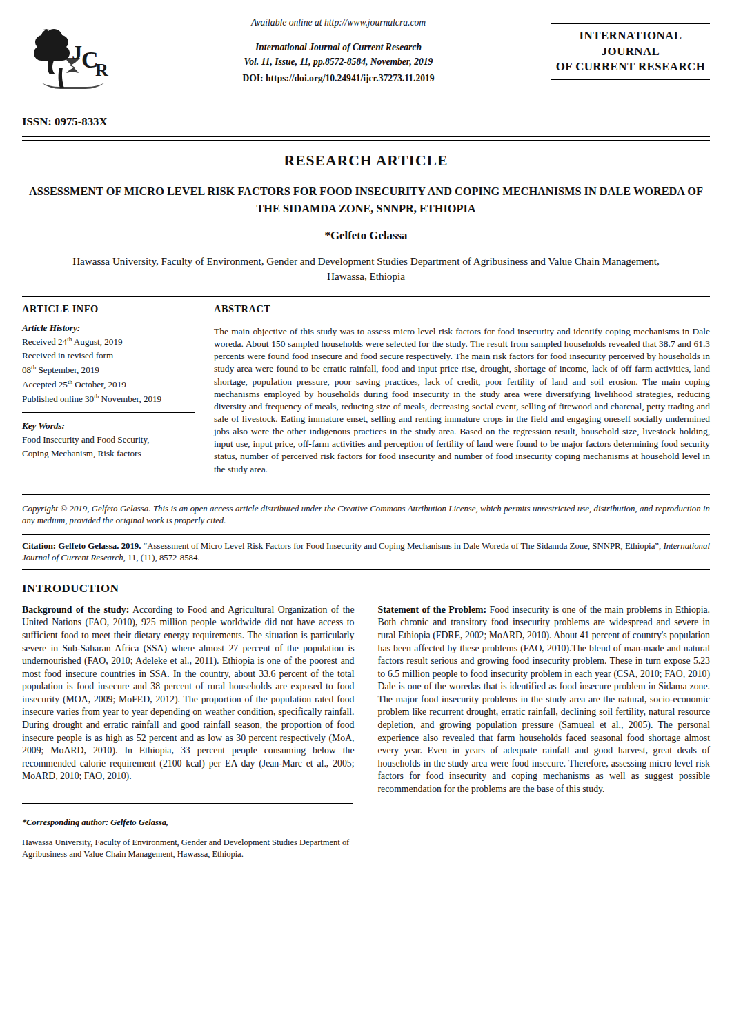J C R
Available online at http://www.journalcra.com
International Journal of Current Research
Vol. 11, Issue, 11, pp.8572-8584, November, 2019
DOI: https://doi.org/10.24941/ijcr.37273.11.2019
INTERNATIONAL JOURNAL
OF CURRENT RESEARCH
ISSN: 0975-833X
RESEARCH ARTICLE
Assessment of Micro Level Risk Factors for Food Insecurity and Coping Mechanisms in Dale Woreda of the Sidamda Zone, SNNPR, Ethiopia
*Gelfeto Gelassa
Hawassa University, Faculty of Environment, Gender and Development Studies Department of Agribusiness and Value Chain Management, Hawassa, Ethiopia
ARTICLE INFO
Article History:
Received 24th August, 2019
Received in revised form
08th September, 2019
Accepted 25th October, 2019
Published online 30th November, 2019
Key Words:
Food Insecurity and Food Security,
Coping Mechanism, Risk factors
ABSTRACT
The main objective of this study was to assess micro level risk factors for food insecurity and identify coping mechanisms in Dale woreda. About 150 sampled households were selected for the study. The result from sampled households revealed that 38.7 and 61.3 percents were found food insecure and food secure respectively. The main risk factors for food insecurity perceived by households in study area were found to be erratic rainfall, food and input price rise, drought, shortage of income, lack of off-farm activities, land shortage, population pressure, poor saving practices, lack of credit, poor fertility of land and soil erosion. The main coping mechanisms employed by households during food insecurity in the study area were diversifying livelihood strategies, reducing diversity and frequency of meals, reducing size of meals, decreasing social event, selling of firewood and charcoal, petty trading and sale of livestock. Eating immature enset, selling and renting immature crops in the field and engaging oneself socially undermined jobs also were the other indigenous practices in the study area. Based on the regression result, household size, livestock holding, input use, input price, off-farm activities and perception of fertility of land were found to be major factors determining food security status, number of perceived risk factors for food insecurity and number of food insecurity coping mechanisms at household level in the study area.
Copyright © 2019, Gelfeto Gelassa. This is an open access article distributed under the Creative Commons Attribution License, which permits unrestricted use, distribution, and reproduction in any medium, provided the original work is properly cited.
Citation: Gelfeto Gelassa. 2019. “Assessment of Micro Level Risk Factors for Food Insecurity and Coping Mechanisms in Dale Woreda of The Sidamda Zone, SNNPR, Ethiopia”, International Journal of Current Research, 11, (11), 8572-8584.
INTRODUCTION
Background of the study: According to Food and Agricultural Organization of the United Nations (FAO, 2010), 925 million people worldwide did not have access to sufficient food to meet their dietary energy requirements. The situation is particularly severe in Sub-Saharan Africa (SSA) where almost 27 percent of the population is undernourished (FAO, 2010; Adeleke et al., 2011). Ethiopia is one of the poorest and most food insecure countries in SSA. In the country, about 33.6 percent of the total population is food insecure and 38 percent of rural households are exposed to food insecurity (MOA, 2009; MoFED, 2012). The proportion of the population rated food insecure varies from year to year depending on weather condition, specifically rainfall. During drought and erratic rainfall and good rainfall season, the proportion of food insecure people is as high as 52 percent and as low as 30 percent respectively (MoA, 2009; MoARD, 2010). In Ethiopia, 33 percent people consuming below the recommended calorie requirement (2100 kcal) per EA day (Jean-Marc et al., 2005; MoARD, 2010; FAO, 2010).
Statement of the Problem: Food insecurity is one of the main problems in Ethiopia. Both chronic and transitory food insecurity problems are widespread and severe in rural Ethiopia (FDRE, 2002; MoARD, 2010). About 41 percent of country's population has been affected by these problems (FAO, 2010).The blend of man-made and natural factors result serious and growing food insecurity problem. These in turn expose 5.23 to 6.5 million people to food insecurity problem in each year (CSA, 2010; FAO, 2010) Dale is one of the woredas that is identified as food insecure problem in Sidama zone. The major food insecurity problems in the study area are the natural, socio-economic problem like recurrent drought, erratic rainfall, declining soil fertility, natural resource depletion, and growing population pressure (Samueal et al., 2005). The personal experience also revealed that farm households faced seasonal food shortage almost every year. Even in years of adequate rainfall and good harvest, great deals of households in the study area were food insecure. Therefore, assessing micro level risk factors for food insecurity and coping mechanisms as well as suggest possible recommendation for the problems are the base of this study.
*Corresponding author: Gelfeto Gelassa,
Hawassa University, Faculty of Environment, Gender and Development Studies Department of Agribusiness and Value Chain Management, Hawassa, Ethiopia.